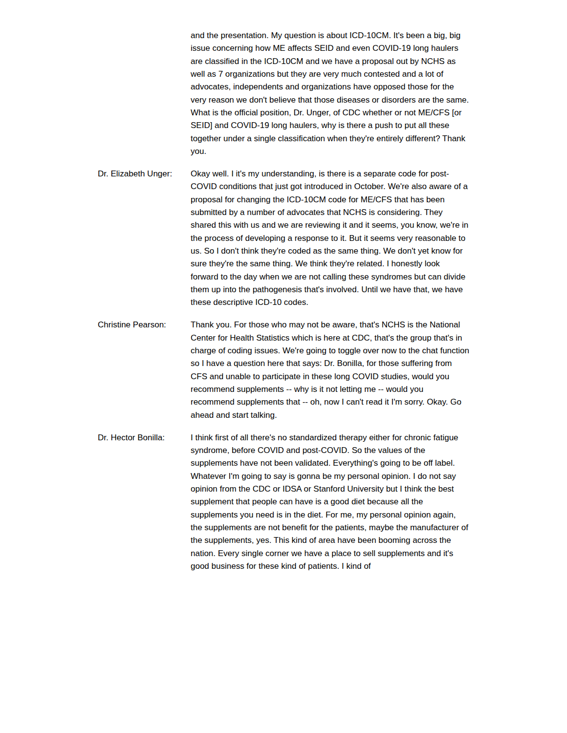and the presentation. My question is about ICD-10CM. It's been a big, big issue concerning how ME affects SEID and even COVID-19 long haulers are classified in the ICD-10CM and we have a proposal out by NCHS as well as 7 organizations but they are very much contested and a lot of advocates, independents and organizations have opposed those for the very reason we don't believe that those diseases or disorders are the same. What is the official position, Dr. Unger, of CDC whether or not ME/CFS [or SEID] and COVID-19 long haulers, why is there a push to put all these together under a single classification when they're entirely different? Thank you.
Dr. Elizabeth Unger:
Okay well. I it's my understanding, is there is a separate code for post-COVID conditions that just got introduced in October. We're also aware of a proposal for changing the ICD-10CM code for ME/CFS that has been submitted by a number of advocates that NCHS is considering. They shared this with us and we are reviewing it and it seems, you know, we're in the process of developing a response to it. But it seems very reasonable to us. So I don't think they're coded as the same thing. We don't yet know for sure they're the same thing. We think they're related. I honestly look forward to the day when we are not calling these syndromes but can divide them up into the pathogenesis that's involved. Until we have that, we have these descriptive ICD-10 codes.
Christine Pearson:
Thank you. For those who may not be aware, that's NCHS is the National Center for Health Statistics which is here at CDC, that's the group that's in charge of coding issues. We're going to toggle over now to the chat function so I have a question here that says: Dr. Bonilla, for those suffering from CFS and unable to participate in these long COVID studies, would you recommend supplements -- why is it not letting me -- would you recommend supplements that -- oh, now I can't read it I'm sorry. Okay. Go ahead and start talking.
Dr. Hector Bonilla:
I think first of all there's no standardized therapy either for chronic fatigue syndrome, before COVID and post-COVID. So the values of the supplements have not been validated. Everything's going to be off label. Whatever I'm going to say is gonna be my personal opinion. I do not say opinion from the CDC or IDSA or Stanford University but I think the best supplement that people can have is a good diet because all the supplements you need is in the diet. For me, my personal opinion again, the supplements are not benefit for the patients, maybe the manufacturer of the supplements, yes. This kind of area have been booming across the nation. Every single corner we have a place to sell supplements and it's good business for these kind of patients. I kind of